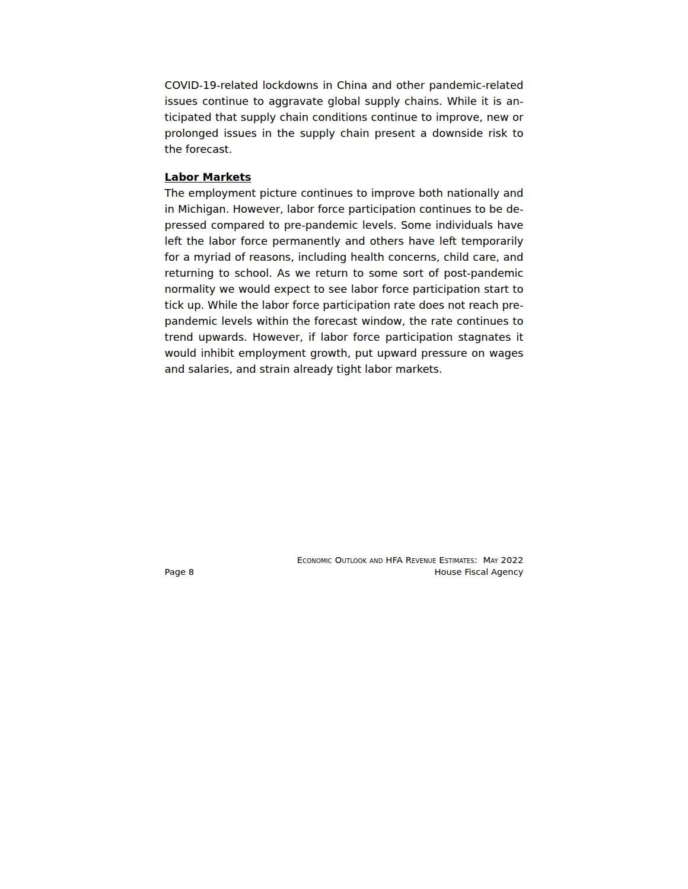COVID-19-related lockdowns in China and other pandemic-related issues continue to aggravate global supply chains. While it is anticipated that supply chain conditions continue to improve, new or prolonged issues in the supply chain present a downside risk to the forecast.
Labor Markets
The employment picture continues to improve both nationally and in Michigan. However, labor force participation continues to be depressed compared to pre-pandemic levels. Some individuals have left the labor force permanently and others have left temporarily for a myriad of reasons, including health concerns, child care, and returning to school. As we return to some sort of post-pandemic normality we would expect to see labor force participation start to tick up. While the labor force participation rate does not reach pre-pandemic levels within the forecast window, the rate continues to trend upwards. However, if labor force participation stagnates it would inhibit employment growth, put upward pressure on wages and salaries, and strain already tight labor markets.
Economic Outlook and HFA Revenue Estimates: May 2022
Page 8
House Fiscal Agency